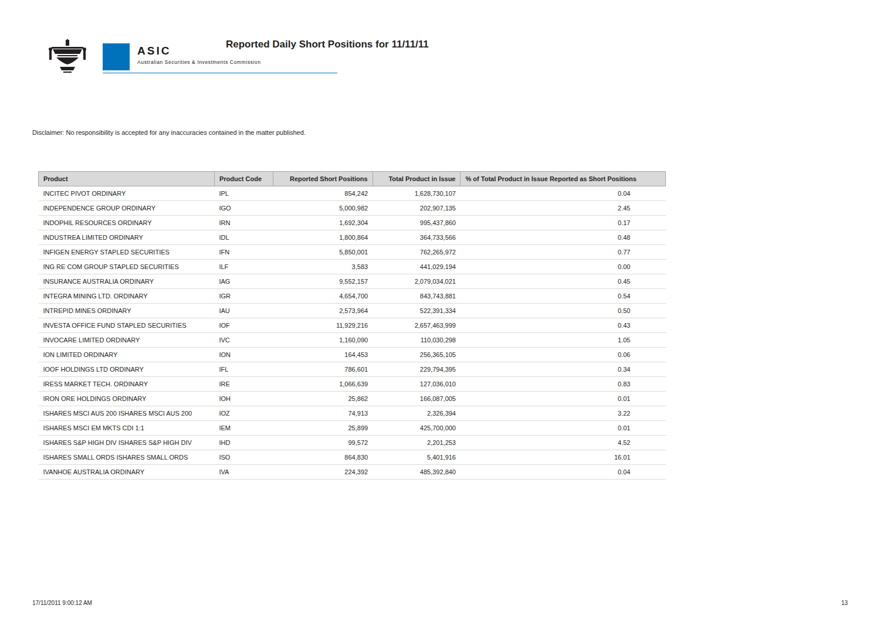ASIC
Australian Securities & Investments Commission
Reported Daily Short Positions for 11/11/11
Disclaimer: No responsibility is accepted for any inaccuracies contained in the matter published.
| Product | Product Code | Reported Short Positions | Total Product in Issue | % of Total Product in Issue Reported as Short Positions |
| --- | --- | --- | --- | --- |
| INCITEC PIVOT ORDINARY | IPL | 854,242 | 1,628,730,107 | 0.04 |
| INDEPENDENCE GROUP ORDINARY | IGO | 5,000,982 | 202,907,135 | 2.45 |
| INDOPHIL RESOURCES ORDINARY | IRN | 1,692,304 | 995,437,860 | 0.17 |
| INDUSTREA LIMITED ORDINARY | IDL | 1,800,864 | 364,733,566 | 0.48 |
| INFIGEN ENERGY STAPLED SECURITIES | IFN | 5,850,001 | 762,265,972 | 0.77 |
| ING RE COM GROUP STAPLED SECURITIES | ILF | 3,583 | 441,029,194 | 0.00 |
| INSURANCE AUSTRALIA ORDINARY | IAG | 9,552,157 | 2,079,034,021 | 0.45 |
| INTEGRA MINING LTD. ORDINARY | IGR | 4,654,700 | 843,743,881 | 0.54 |
| INTREPID MINES ORDINARY | IAU | 2,573,964 | 522,391,334 | 0.50 |
| INVESTA OFFICE FUND STAPLED SECURITIES | IOF | 11,929,216 | 2,657,463,999 | 0.43 |
| INVOCARE LIMITED ORDINARY | IVC | 1,160,090 | 110,030,298 | 1.05 |
| ION LIMITED ORDINARY | ION | 164,453 | 256,365,105 | 0.06 |
| IOOF HOLDINGS LTD ORDINARY | IFL | 786,601 | 229,794,395 | 0.34 |
| IRESS MARKET TECH. ORDINARY | IRE | 1,066,639 | 127,036,010 | 0.83 |
| IRON ORE HOLDINGS ORDINARY | IOH | 25,862 | 166,087,005 | 0.01 |
| ISHARES MSCI AUS 200 ISHARES MSCI AUS 200 | IOZ | 74,913 | 2,326,394 | 3.22 |
| ISHARES MSCI EM MKTS CDI 1:1 | IEM | 25,899 | 425,700,000 | 0.01 |
| ISHARES S&P HIGH DIV ISHARES S&P HIGH DIV | IHD | 99,572 | 2,201,253 | 4.52 |
| ISHARES SMALL ORDS ISHARES SMALL ORDS | ISO | 864,830 | 5,401,916 | 16.01 |
| IVANHOE AUSTRALIA ORDINARY | IVA | 224,392 | 485,392,840 | 0.04 |
17/11/2011 9:00:12 AM 13